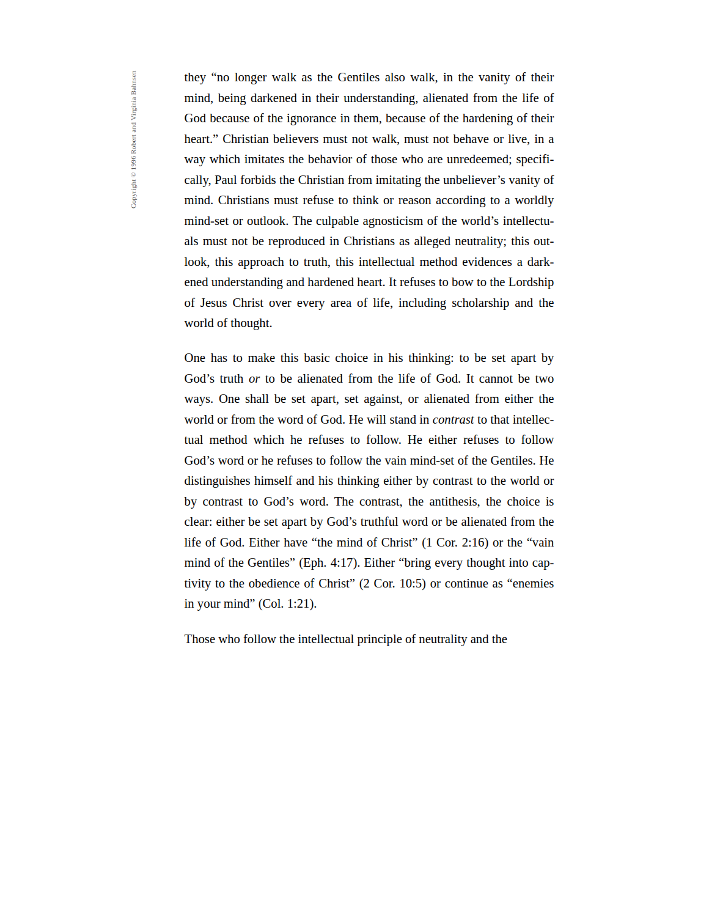Copyright © 1996 Robert and Virginia Bahnsen
they “no longer walk as the Gentiles also walk, in the vanity of their mind, being darkened in their understanding, alienated from the life of God because of the ignorance in them, because of the hardening of their heart.” Christian believers must not walk, must not behave or live, in a way which imitates the behavior of those who are unredeemed; specifically, Paul forbids the Christian from imitating the unbeliever’s vanity of mind. Christians must refuse to think or reason according to a worldly mind-set or outlook. The culpable agnosticism of the world’s intellectuals must not be reproduced in Christians as alleged neutrality; this outlook, this approach to truth, this intellectual method evidences a darkened understanding and hardened heart. It refuses to bow to the Lordship of Jesus Christ over every area of life, including scholarship and the world of thought.
One has to make this basic choice in his thinking: to be set apart by God’s truth or to be alienated from the life of God. It cannot be two ways. One shall be set apart, set against, or alienated from either the world or from the word of God. He will stand in contrast to that intellectual method which he refuses to follow. He either refuses to follow God’s word or he refuses to follow the vain mind-set of the Gentiles. He distinguishes himself and his thinking either by contrast to the world or by contrast to God’s word. The contrast, the antithesis, the choice is clear: either be set apart by God’s truthful word or be alienated from the life of God. Either have “the mind of Christ” (1 Cor. 2:16) or the “vain mind of the Gentiles” (Eph. 4:17). Either “bring every thought into captivity to the obedience of Christ” (2 Cor. 10:5) or continue as “enemies in your mind” (Col. 1:21).
Those who follow the intellectual principle of neutrality and the